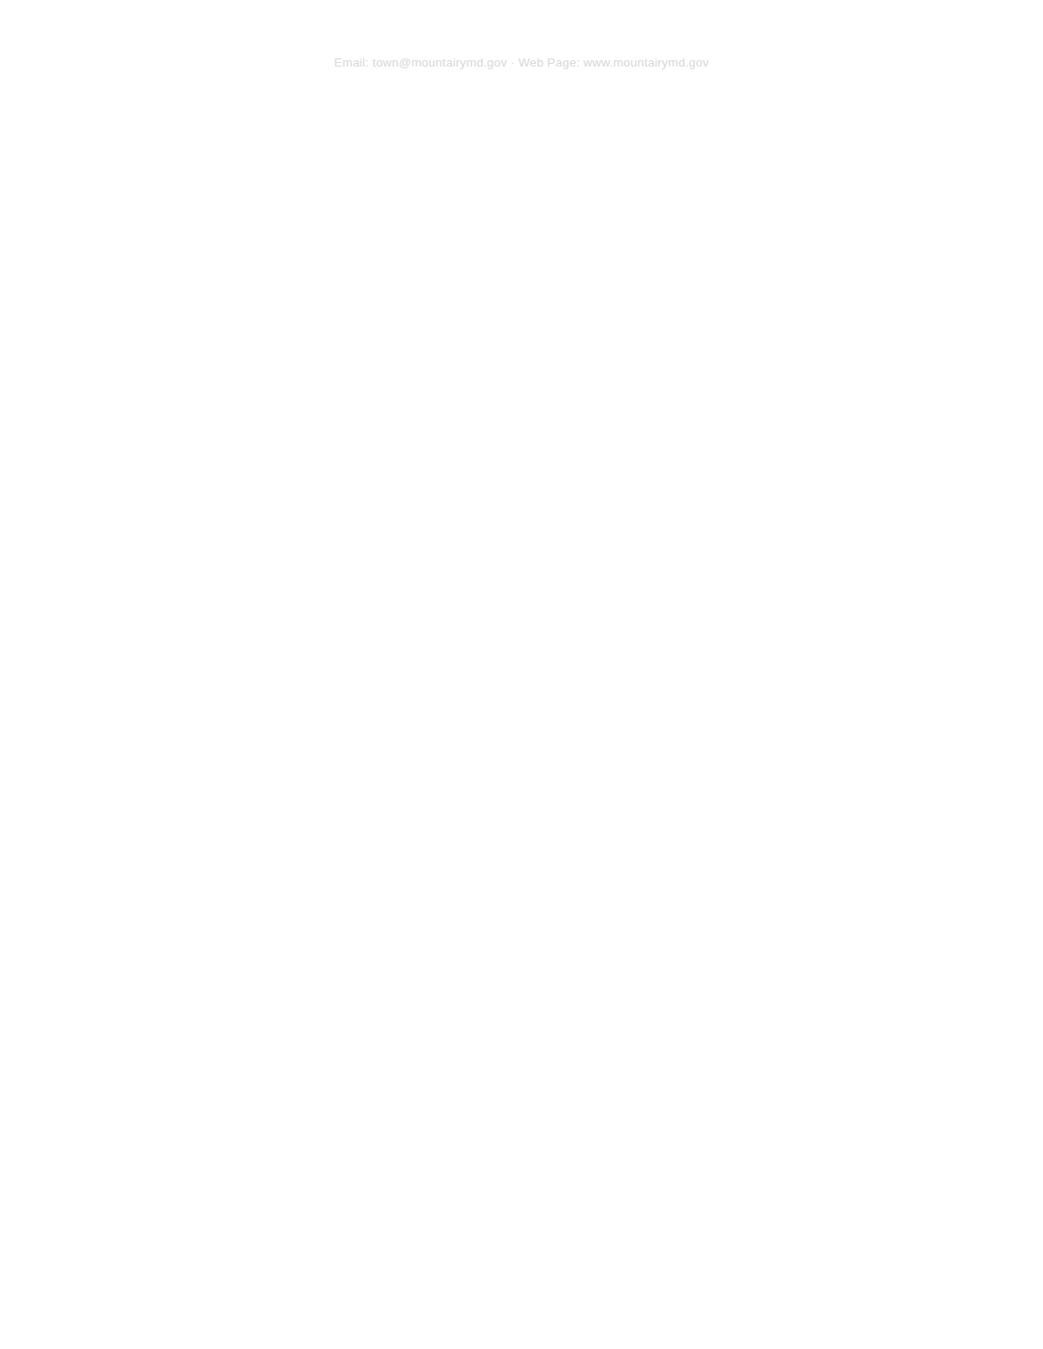Email: town@mountairymd.gov · Web Page: www.mountairymd.gov